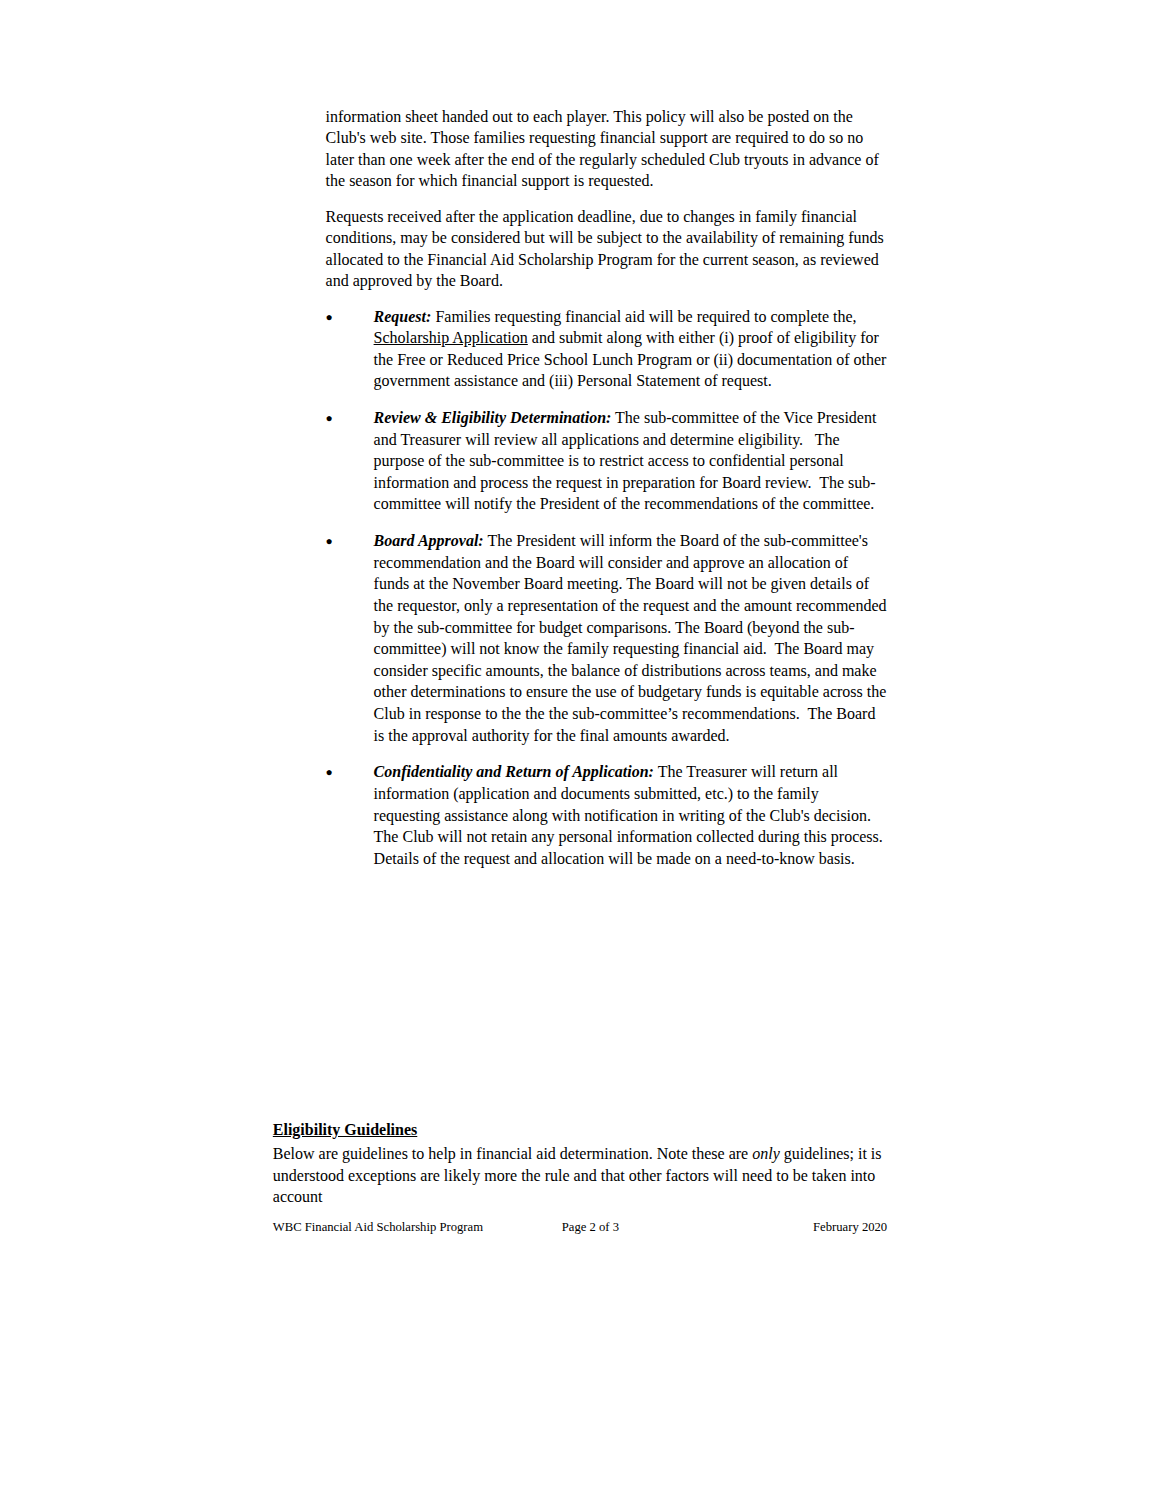information sheet handed out to each player. This policy will also be posted on the Club's web site. Those families requesting financial support are required to do so no later than one week after the end of the regularly scheduled Club tryouts in advance of the season for which financial support is requested.
Requests received after the application deadline, due to changes in family financial conditions, may be considered but will be subject to the availability of remaining funds allocated to the Financial Aid Scholarship Program for the current season, as reviewed and approved by the Board.
Request: Families requesting financial aid will be required to complete the, Scholarship Application and submit along with either (i) proof of eligibility for the Free or Reduced Price School Lunch Program or (ii) documentation of other government assistance and (iii) Personal Statement of request.
Review & Eligibility Determination: The sub-committee of the Vice President and Treasurer will review all applications and determine eligibility. The purpose of the sub-committee is to restrict access to confidential personal information and process the request in preparation for Board review. The sub-committee will notify the President of the recommendations of the committee.
Board Approval: The President will inform the Board of the sub-committee's recommendation and the Board will consider and approve an allocation of funds at the November Board meeting. The Board will not be given details of the requestor, only a representation of the request and the amount recommended by the sub-committee for budget comparisons. The Board (beyond the sub-committee) will not know the family requesting financial aid. The Board may consider specific amounts, the balance of distributions across teams, and make other determinations to ensure the use of budgetary funds is equitable across the Club in response to the the the sub-committee’s recommendations. The Board is the approval authority for the final amounts awarded.
Confidentiality and Return of Application: The Treasurer will return all information (application and documents submitted, etc.) to the family requesting assistance along with notification in writing of the Club's decision. The Club will not retain any personal information collected during this process. Details of the request and allocation will be made on a need-to-know basis.
Eligibility Guidelines
Below are guidelines to help in financial aid determination. Note these are only guidelines; it is understood exceptions are likely more the rule and that other factors will need to be taken into account
WBC Financial Aid Scholarship Program Page 2 of 3 February 2020